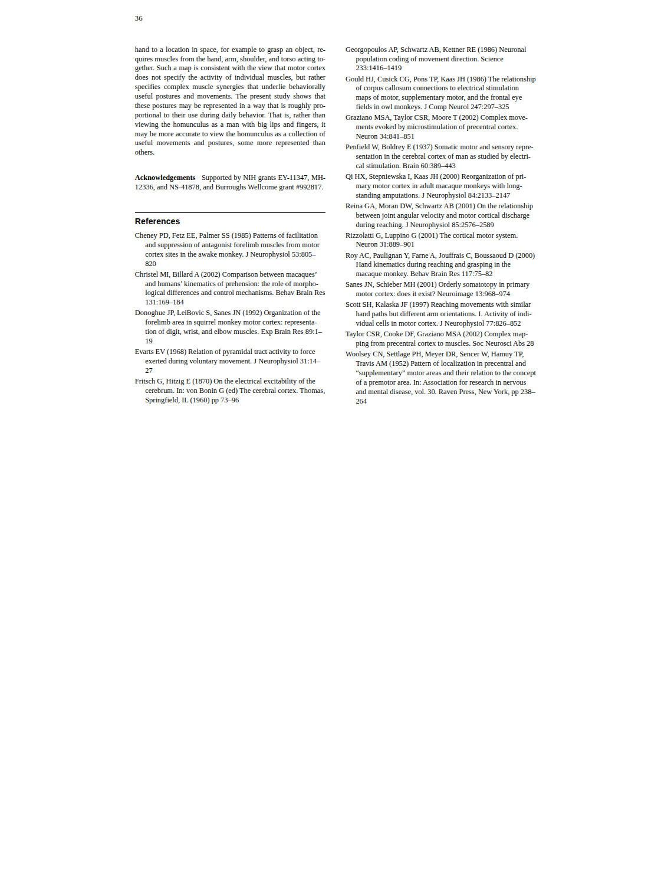36
hand to a location in space, for example to grasp an object, requires muscles from the hand, arm, shoulder, and torso acting together. Such a map is consistent with the view that motor cortex does not specify the activity of individual muscles, but rather specifies complex muscle synergies that underlie behaviorally useful postures and movements. The present study shows that these postures may be represented in a way that is roughly proportional to their use during daily behavior. That is, rather than viewing the homunculus as a man with big lips and fingers, it may be more accurate to view the homunculus as a collection of useful movements and postures, some more represented than others.
Acknowledgements Supported by NIH grants EY-11347, MH-12336, and NS-41878, and Burroughs Wellcome grant #992817.
References
Cheney PD, Fetz EE, Palmer SS (1985) Patterns of facilitation and suppression of antagonist forelimb muscles from motor cortex sites in the awake monkey. J Neurophysiol 53:805–820
Christel MI, Billard A (2002) Comparison between macaques’ and humans’ kinematics of prehension: the role of morphological differences and control mechanisms. Behav Brain Res 131:169–184
Donoghue JP, LeiBovic S, Sanes JN (1992) Organization of the forelimb area in squirrel monkey motor cortex: representation of digit, wrist, and elbow muscles. Exp Brain Res 89:1–19
Evarts EV (1968) Relation of pyramidal tract activity to force exerted during voluntary movement. J Neurophysiol 31:14–27
Fritsch G, Hitzig E (1870) On the electrical excitability of the cerebrum. In: von Bonin G (ed) The cerebral cortex. Thomas, Springfield, IL (1960) pp 73–96
Georgopoulos AP, Schwartz AB, Kettner RE (1986) Neuronal population coding of movement direction. Science 233:1416–1419
Gould HJ, Cusick CG, Pons TP, Kaas JH (1986) The relationship of corpus callosum connections to electrical stimulation maps of motor, supplementary motor, and the frontal eye fields in owl monkeys. J Comp Neurol 247:297–325
Graziano MSA, Taylor CSR, Moore T (2002) Complex movements evoked by microstimulation of precentral cortex. Neuron 34:841–851
Penfield W, Boldrey E (1937) Somatic motor and sensory representation in the cerebral cortex of man as studied by electrical stimulation. Brain 60:389–443
Qi HX, Stepniewska I, Kaas JH (2000) Reorganization of primary motor cortex in adult macaque monkeys with long-standing amputations. J Neurophysiol 84:2133–2147
Reina GA, Moran DW, Schwartz AB (2001) On the relationship between joint angular velocity and motor cortical discharge during reaching. J Neurophysiol 85:2576–2589
Rizzolatti G, Luppino G (2001) The cortical motor system. Neuron 31:889–901
Roy AC, Paulignan Y, Farne A, Jouffrais C, Boussaoud D (2000) Hand kinematics during reaching and grasping in the macaque monkey. Behav Brain Res 117:75–82
Sanes JN, Schieber MH (2001) Orderly somatotopy in primary motor cortex: does it exist? Neuroimage 13:968–974
Scott SH, Kalaska JF (1997) Reaching movements with similar hand paths but different arm orientations. I. Activity of individual cells in motor cortex. J Neurophysiol 77:826–852
Taylor CSR, Cooke DF, Graziano MSA (2002) Complex mapping from precentral cortex to muscles. Soc Neurosci Abs 28
Woolsey CN, Settlage PH, Meyer DR, Sencer W, Hamuy TP, Travis AM (1952) Pattern of localization in precentral and “supplementary” motor areas and their relation to the concept of a premotor area. In: Association for research in nervous and mental disease, vol. 30. Raven Press, New York, pp 238–264